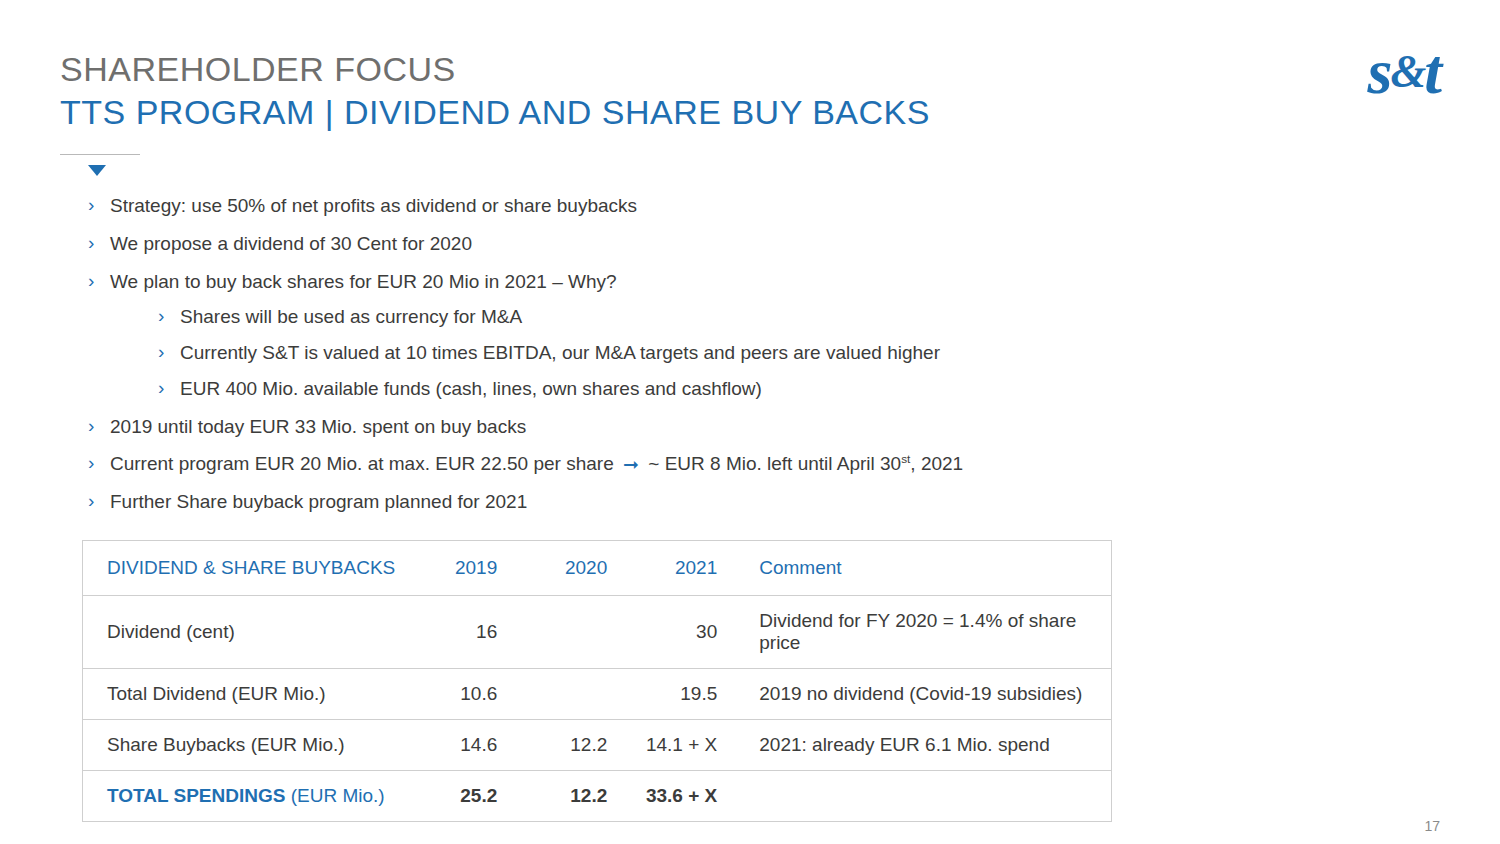s&t
Shareholder Focus
TTS Program | Dividend and Share Buy Backs
Strategy: use 50% of net profits as dividend or share buybacks
We propose a dividend of 30 Cent for 2020
We plan to buy back shares for EUR 20 Mio in 2021 – Why?
Shares will be used as currency for M&A
Currently S&T is valued at 10 times EBITDA, our M&A targets and peers are valued higher
EUR 400 Mio. available funds (cash, lines, own shares and cashflow)
2019 until today EUR 33 Mio. spent on buy backs
Current program EUR 20 Mio. at max. EUR 22.50 per share ➞ ~ EUR 8 Mio. left until April 30st, 2021
Further Share buyback program planned for 2021
| DIVIDEND & SHARE BUYBACKS | 2019 | 2020 | 2021 | Comment |
| --- | --- | --- | --- | --- |
| Dividend (cent) | 16 | | 30 | Dividend for FY 2020 = 1.4% of share price |
| Total Dividend (EUR Mio.) | 10.6 | | 19.5 | 2019 no dividend (Covid-19 subsidies) |
| Share Buybacks (EUR Mio.) | 14.6 | 12.2 | 14.1 + X | 2021: already EUR 6.1 Mio. spend |
| TOTAL SPENDINGS (EUR Mio.) | 25.2 | 12.2 | 33.6 + X | |
17